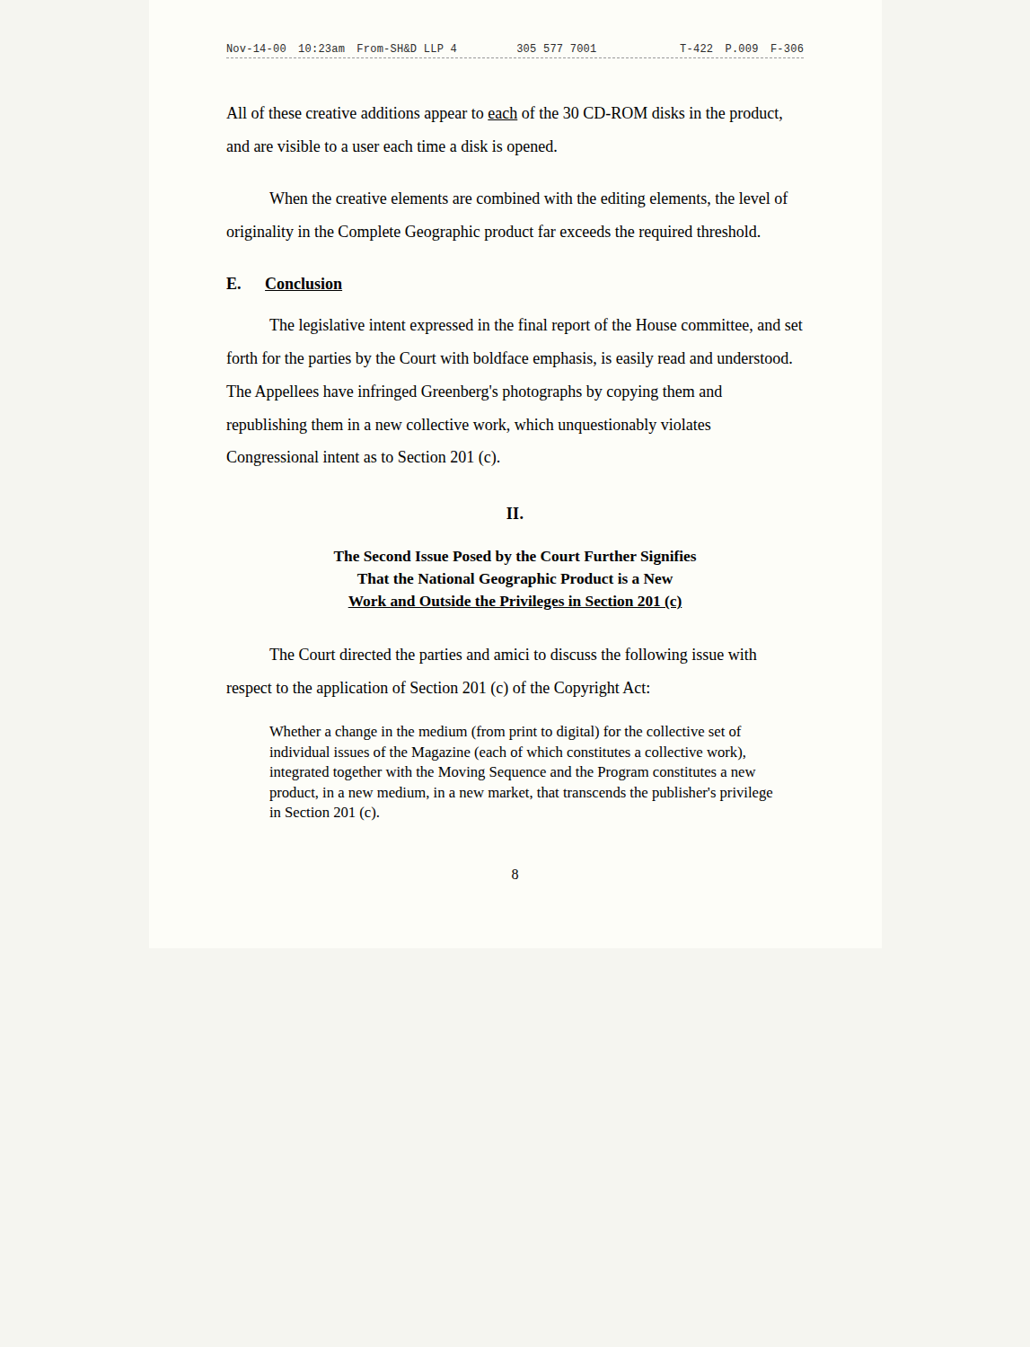Nov-14-0010:23am From-SH&D LLP 4
305 577 7001
T-422 P.009 F-306
All of these creative additions appear to each of the 30 CD-ROM disks in the product, and are visible to a user each time a disk is opened.
When the creative elements are combined with the editing elements, the level of originality in the Complete Geographic product far exceeds the required threshold.
E. Conclusion
The legislative intent expressed in the final report of the House committee, and set forth for the parties by the Court with boldface emphasis, is easily read and understood. The Appellees have infringed Greenberg's photographs by copying them and republishing them in a new collective work, which unquestionably violates Congressional intent as to Section 201 (c).
II.
The Second Issue Posed by the Court Further Signifies
That the National Geographic Product is a New
Work and Outside the Privileges in Section 201 (c)
The Court directed the parties and amici to discuss the following issue with respect to the application of Section 201 (c) of the Copyright Act:
Whether a change in the medium (from print to digital) for the collective set of individual issues of the Magazine (each of which constitutes a collective work), integrated together with the Moving Sequence and the Program constitutes a new product, in a new medium, in a new market, that transcends the publisher's privilege in Section 201 (c).
8